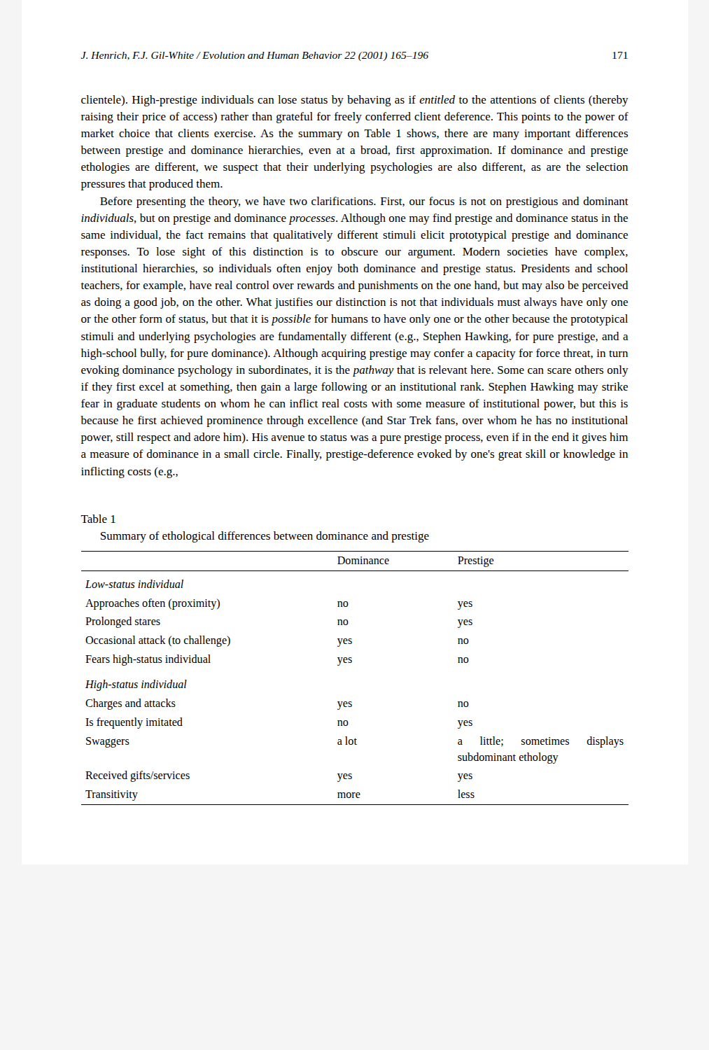J. Henrich, F.J. Gil-White / Evolution and Human Behavior 22 (2001) 165–196 171
clientele). High-prestige individuals can lose status by behaving as if entitled to the attentions of clients (thereby raising their price of access) rather than grateful for freely conferred client deference. This points to the power of market choice that clients exercise. As the summary on Table 1 shows, there are many important differences between prestige and dominance hierarchies, even at a broad, first approximation. If dominance and prestige ethologies are different, we suspect that their underlying psychologies are also different, as are the selection pressures that produced them.
Before presenting the theory, we have two clarifications. First, our focus is not on prestigious and dominant individuals, but on prestige and dominance processes. Although one may find prestige and dominance status in the same individual, the fact remains that qualitatively different stimuli elicit prototypical prestige and dominance responses. To lose sight of this distinction is to obscure our argument. Modern societies have complex, institutional hierarchies, so individuals often enjoy both dominance and prestige status. Presidents and school teachers, for example, have real control over rewards and punishments on the one hand, but may also be perceived as doing a good job, on the other. What justifies our distinction is not that individuals must always have only one or the other form of status, but that it is possible for humans to have only one or the other because the prototypical stimuli and underlying psychologies are fundamentally different (e.g., Stephen Hawking, for pure prestige, and a high-school bully, for pure dominance). Although acquiring prestige may confer a capacity for force threat, in turn evoking dominance psychology in subordinates, it is the pathway that is relevant here. Some can scare others only if they first excel at something, then gain a large following or an institutional rank. Stephen Hawking may strike fear in graduate students on whom he can inflict real costs with some measure of institutional power, but this is because he first achieved prominence through excellence (and Star Trek fans, over whom he has no institutional power, still respect and adore him). His avenue to status was a pure prestige process, even if in the end it gives him a measure of dominance in a small circle. Finally, prestige-deference evoked by one's great skill or knowledge in inflicting costs (e.g.,
Table 1
Summary of ethological differences between dominance and prestige
| | Dominance | Prestige |
| --- | --- | --- |
| Low-status individual | | |
| Approaches often (proximity) | no | yes |
| Prolonged stares | no | yes |
| Occasional attack (to challenge) | yes | no |
| Fears high-status individual | yes | no |
| High-status individual | | |
| Charges and attacks | yes | no |
| Is frequently imitated | no | yes |
| Swaggers | a lot | a little; sometimes displays subdominant ethology |
| Received gifts/services | yes | yes |
| Transitivity | more | less |